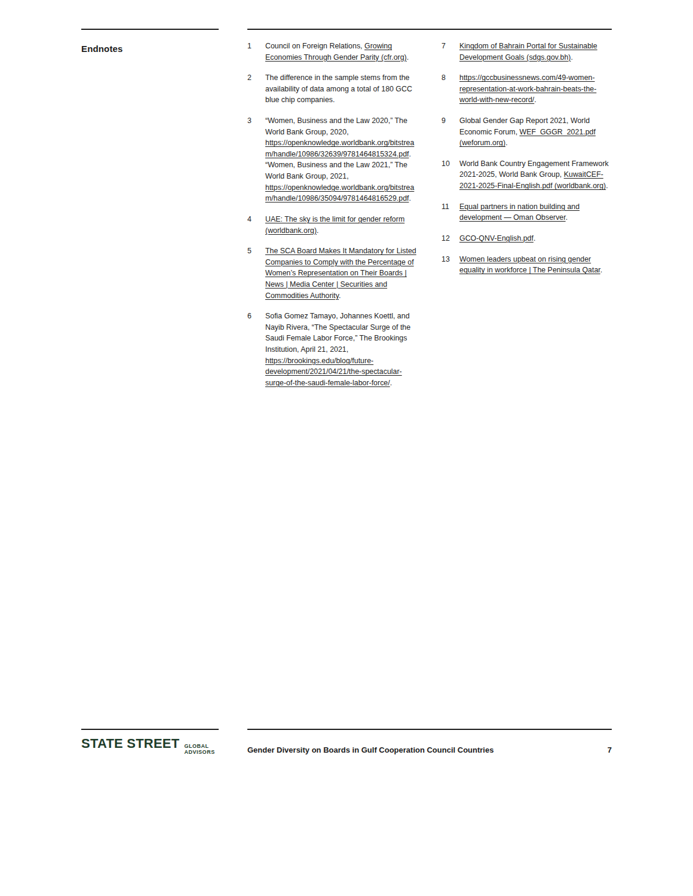Endnotes
1 Council on Foreign Relations, Growing Economies Through Gender Parity (cfr.org).
2 The difference in the sample stems from the availability of data among a total of 180 GCC blue chip companies.
3 “Women, Business and the Law 2020,” The World Bank Group, 2020, https://openknowledge.worldbank.org/bitstream/handle/10986/32639/9781464815324.pdf. “Women, Business and the Law 2021,” The World Bank Group, 2021, https://openknowledge.worldbank.org/bitstream/handle/10986/35094/9781464816529.pdf.
4 UAE: The sky is the limit for gender reform (worldbank.org).
5 The SCA Board Makes It Mandatory for Listed Companies to Comply with the Percentage of Women’s Representation on Their Boards | News | Media Center | Securities and Commodities Authority.
6 Sofia Gomez Tamayo, Johannes Koettl, and Nayib Rivera, “The Spectacular Surge of the Saudi Female Labor Force,” The Brookings Institution, April 21, 2021, https://brookings.edu/blog/future-development/2021/04/21/the-spectacular-surge-of-the-saudi-female-labor-force/.
7 Kingdom of Bahrain Portal for Sustainable Development Goals (sdgs.gov.bh).
8 https://gccbusinessnews.com/49-women-representation-at-work-bahrain-beats-the-world-with-new-record/.
9 Global Gender Gap Report 2021, World Economic Forum, WEF_GGGR_2021.pdf (weforum.org).
10 World Bank Country Engagement Framework 2021-2025, World Bank Group, KuwaitCEF-2021-2025-Final-English.pdf (worldbank.org).
11 Equal partners in nation building and development — Oman Observer.
12 GCO-QNV-English.pdf.
13 Women leaders upbeat on rising gender equality in workforce | The Peninsula Qatar.
STATE STREET GLOBAL ADVISORS
Gender Diversity on Boards in Gulf Cooperation Council Countries
7